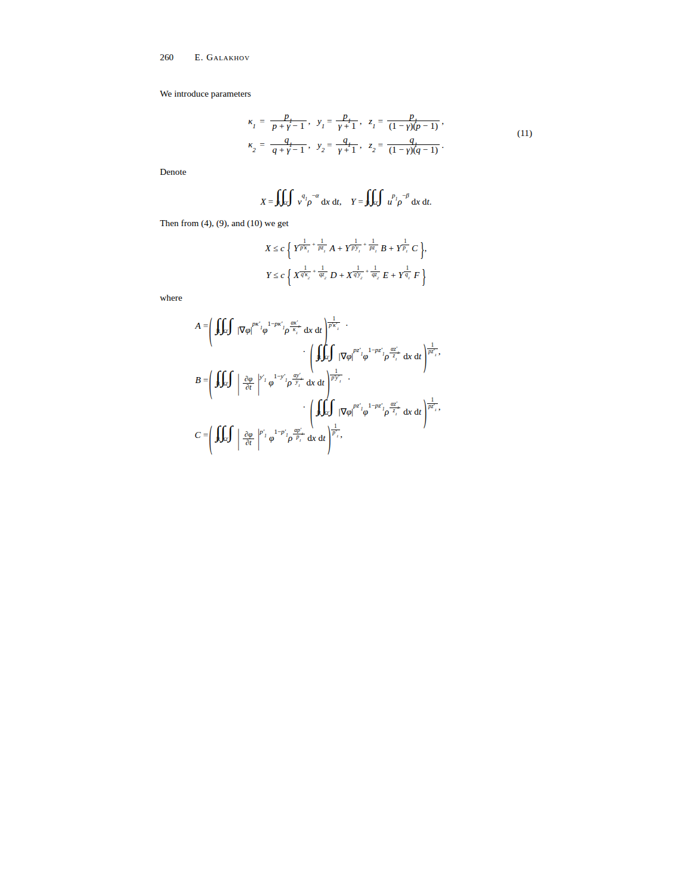260 E. Galakhov
We introduce parameters
| κ 1 | = | p 1 p + γ − 1 , y 1 = p 1 γ + 1 , z 1 = p 1 (1 − γ )( p − 1) , |
| κ 2 | = | q 1 q + γ − 1 , y 2 = q 1 γ + 1 , z 2 = q 1 (1 − γ )( q − 1) . |
(11)
Denote
X = ∫∫ ∫ ℝ+Ω′ vq1ρ−α dx dt, Y = ∫∫ ∫ ℝ+Ω′ up1ρ−β dx dt.
Then from (4), (9), and (10) we get
X ≤ c { Y 1 p′κ1 + 1 pz1 A + Y 1 p′y1 + 1 pz1 B + Y 1 p1 C }, Y ≤ c { X 1 q′κ2 + 1 qz2 D + X 1 q′y2 + 1 qz2 E + Y 1 q1 F }
where
| A = | ( ∫ ∫ ∫ ℝ + Ω′ /∇ φ / pκ′ 1 φ 1− pκ′ 1 ρ ακ′ 1 κ 1 d x d t ) 1 p′κ′ 1 · |
| | · ( ∫ ∫ ∫ ℝ + Ω′ /∇ φ / pz′ 1 φ 1− pz′ 1 ρ αz′ 1 z 1 d x d t ) 1 pz′ 1 , |
| B = | ( ∫ ∫ ∫ ℝ + Ω′ / ∂ φ ∂ t / y′ 1 φ 1− y′ 1 ρ αy′ 1 y 1 d x d t ) 1 p′y′ 1 · |
| | · ( ∫ ∫ ∫ ℝ + Ω′ /∇ φ / pz′ 1 φ 1− pz′ 1 ρ αz′ 1 z 1 d x d t ) 1 pz′ 1 , |
| C = | ( ∫ ∫ ∫ ℝ + Ω′ / ∂ φ ∂ t / p′ 1 φ 1− p′ 1 ρ αp′ 1 p 1 d x d t ) 1 p′ 1 , |